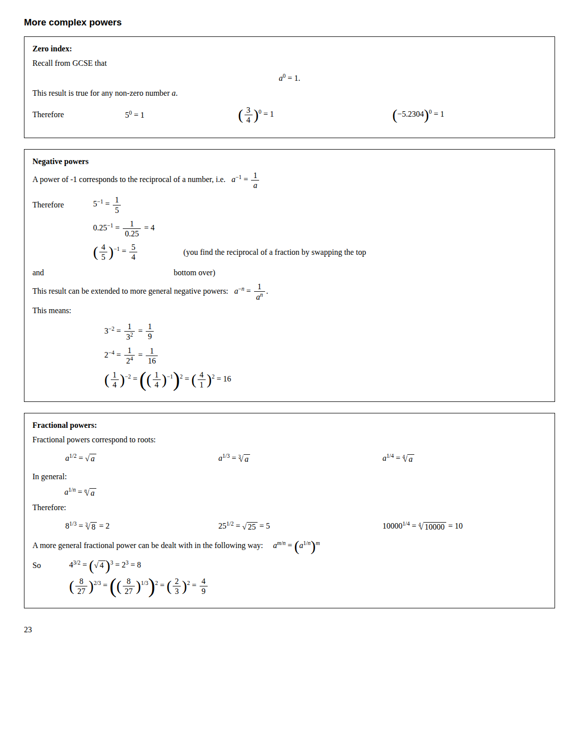More complex powers
Zero index:
Recall from GCSE that
a0 = 1.
This result is true for any non-zero number a.
| Therefore | 5 0 = 1 | ( 3 4 ) 0 = 1 | ( −5.2304 ) 0 = 1 |
Negative powers
A power of -1 corresponds to the reciprocal of a number, i.e. a−1 = 1 a
| Therefore | 5 −1 = 1 5 | |
| | 0.25 −1 = 1 0.25 = 4 | |
| | ( 4 5 ) −1 = 5 4 | (you find the reciprocal of a fraction by swapping the top |
and bottom over)
This result can be extended to more general negative powers: a−n = 1 an.
This means:
| 3 −2 = 1 3 2 = 1 9 |
| 2 −4 = 1 2 4 = 1 16 |
| ( 1 4 ) −2 = ( ( 1 4 ) −1 ) 2 = ( 4 1 ) 2 = 16 |
Fractional powers:
Fractional powers correspond to roots:
| | a 1/2 = √ a | a 1/3 = 3 √ a | a 1/4 = 4 √ a |
In general:
a1/n = n√a
Therefore:
| | 8 1/3 = 3 √ 8 = 2 | 25 1/2 = √ 25 = 5 | 10000 1/4 = 4 √ 10000 = 10 |
A more general fractional power can be dealt with in the following way: am/n = (a1/n)m
| So | 4 3/2 = ( √ 4 ) 3 = 2 3 = 8 |
| | ( 8 27 ) 2/3 = ( ( 8 27 ) 1/3 ) 2 = ( 2 3 ) 2 = 4 9 |
23